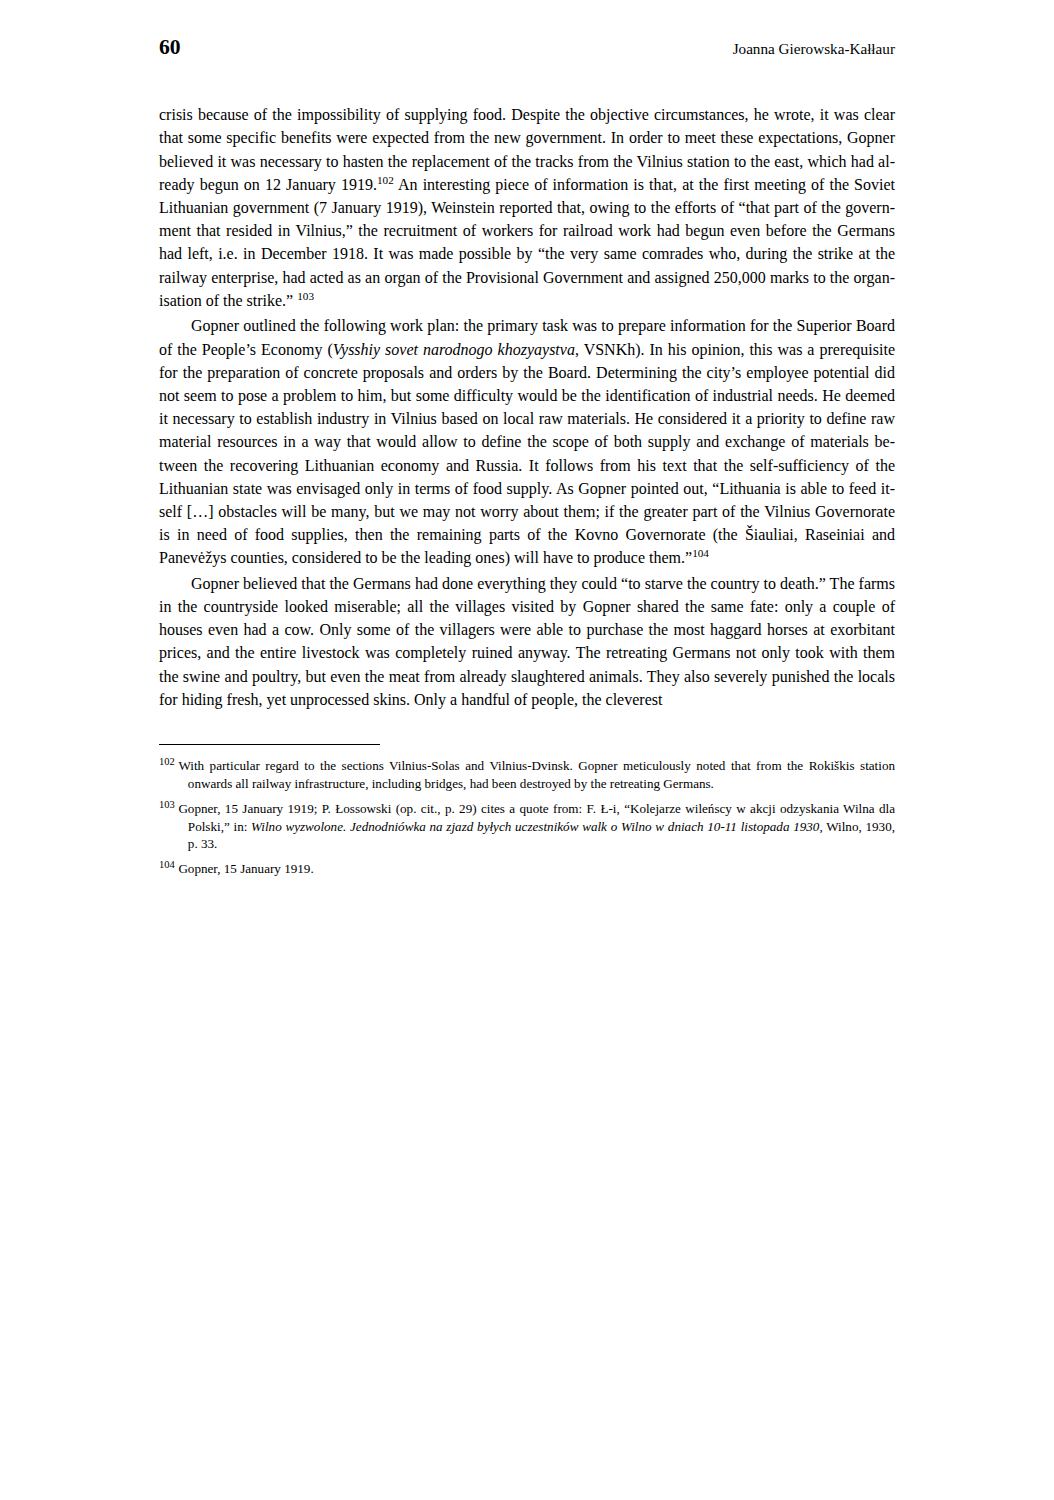60 Joanna Gierowska-Kałłaur
crisis because of the impossibility of supplying food. Despite the objective circumstances, he wrote, it was clear that some specific benefits were expected from the new government. In order to meet these expectations, Gopner believed it was necessary to hasten the replacement of the tracks from the Vilnius station to the east, which had already begun on 12 January 1919.102 An interesting piece of information is that, at the first meeting of the Soviet Lithuanian government (7 January 1919), Weinstein reported that, owing to the efforts of “that part of the government that resided in Vilnius,” the recruitment of workers for railroad work had begun even before the Germans had left, i.e. in December 1918. It was made possible by “the very same comrades who, during the strike at the railway enterprise, had acted as an organ of the Provisional Government and assigned 250,000 marks to the organisation of the strike.” 103
Gopner outlined the following work plan: the primary task was to prepare information for the Superior Board of the People’s Economy (Vysshiy sovet narodnogo khozyaystva, VSNKh). In his opinion, this was a prerequisite for the preparation of concrete proposals and orders by the Board. Determining the city’s employee potential did not seem to pose a problem to him, but some difficulty would be the identification of industrial needs. He deemed it necessary to establish industry in Vilnius based on local raw materials. He considered it a priority to define raw material resources in a way that would allow to define the scope of both supply and exchange of materials between the recovering Lithuanian economy and Russia. It follows from his text that the self-sufficiency of the Lithuanian state was envisaged only in terms of food supply. As Gopner pointed out, “Lithuania is able to feed itself […] obstacles will be many, but we may not worry about them; if the greater part of the Vilnius Governorate is in need of food supplies, then the remaining parts of the Kovno Governorate (the Šiauliai, Raseiniai and Panevėžys counties, considered to be the leading ones) will have to produce them.”104
Gopner believed that the Germans had done everything they could “to starve the country to death.” The farms in the countryside looked miserable; all the villages visited by Gopner shared the same fate: only a couple of houses even had a cow. Only some of the villagers were able to purchase the most haggard horses at exorbitant prices, and the entire livestock was completely ruined anyway. The retreating Germans not only took with them the swine and poultry, but even the meat from already slaughtered animals. They also severely punished the locals for hiding fresh, yet unprocessed skins. Only a handful of people, the cleverest
102 With particular regard to the sections Vilnius-Solas and Vilnius-Dvinsk. Gopner meticulously noted that from the Rokiškis station onwards all railway infrastructure, including bridges, had been destroyed by the retreating Germans.
103 Gopner, 15 January 1919; P. Łossowski (op. cit., p. 29) cites a quote from: F. Ł-i, “Kolejarze wileńscy w akcji odzyskania Wilna dla Polski,” in: Wilno wyzwolone. Jednodniówka na zjazd byłych uczestników walk o Wilno w dniach 10-11 listopada 1930, Wilno, 1930, p. 33.
104 Gopner, 15 January 1919.